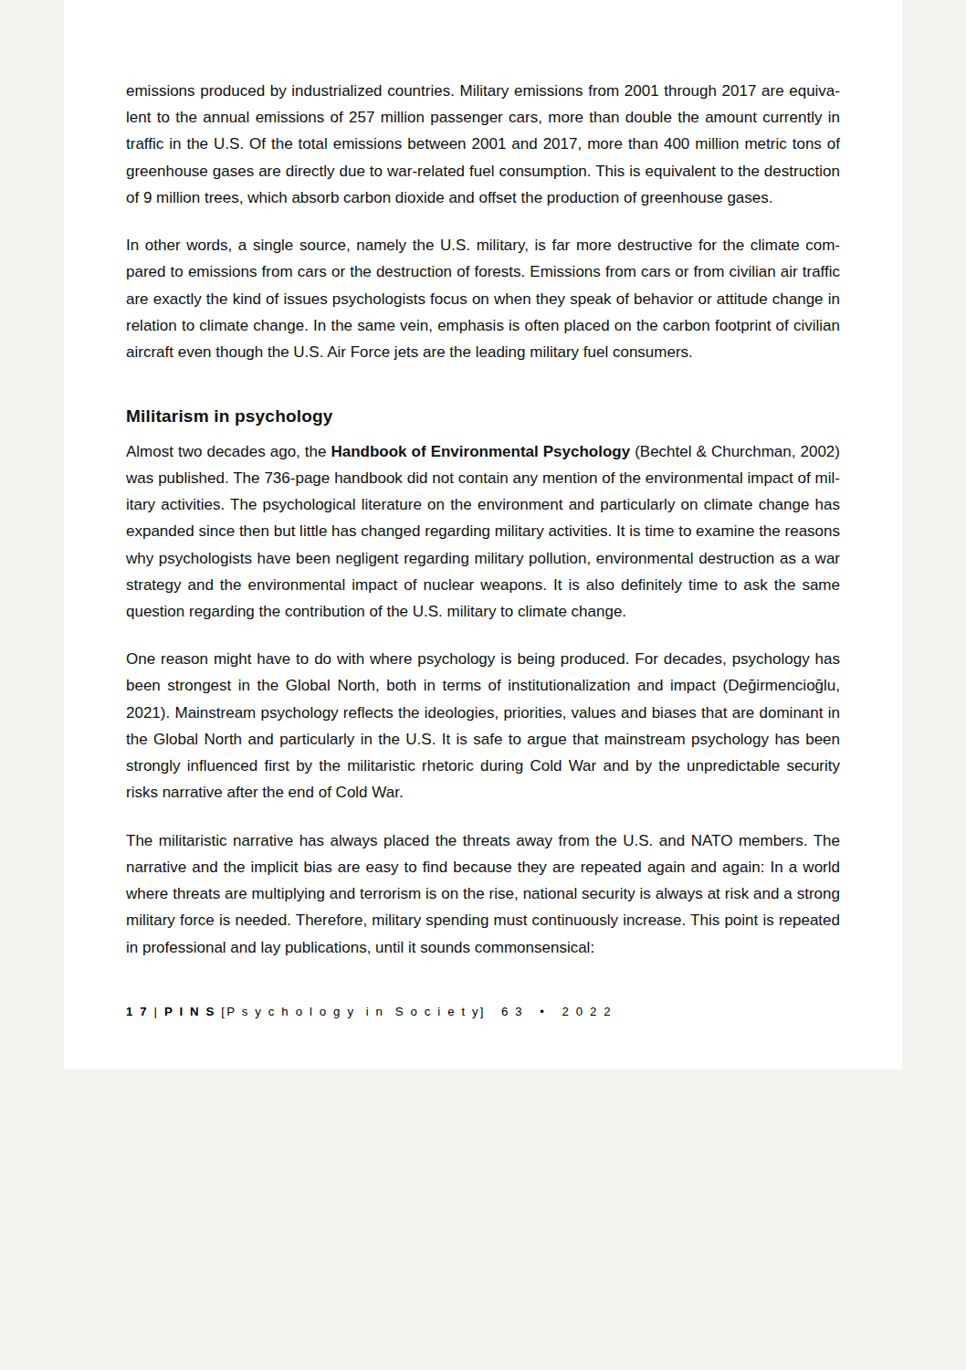emissions produced by industrialized countries. Military emissions from 2001 through 2017 are equivalent to the annual emissions of 257 million passenger cars, more than double the amount currently in traffic in the U.S. Of the total emissions between 2001 and 2017, more than 400 million metric tons of greenhouse gases are directly due to war-related fuel consumption. This is equivalent to the destruction of 9 million trees, which absorb carbon dioxide and offset the production of greenhouse gases.
In other words, a single source, namely the U.S. military, is far more destructive for the climate compared to emissions from cars or the destruction of forests. Emissions from cars or from civilian air traffic are exactly the kind of issues psychologists focus on when they speak of behavior or attitude change in relation to climate change. In the same vein, emphasis is often placed on the carbon footprint of civilian aircraft even though the U.S. Air Force jets are the leading military fuel consumers.
Militarism in psychology
Almost two decades ago, the Handbook of Environmental Psychology (Bechtel & Churchman, 2002) was published. The 736-page handbook did not contain any mention of the environmental impact of military activities. The psychological literature on the environment and particularly on climate change has expanded since then but little has changed regarding military activities. It is time to examine the reasons why psychologists have been negligent regarding military pollution, environmental destruction as a war strategy and the environmental impact of nuclear weapons. It is also definitely time to ask the same question regarding the contribution of the U.S. military to climate change.
One reason might have to do with where psychology is being produced. For decades, psychology has been strongest in the Global North, both in terms of institutionalization and impact (Değirmencioğlu, 2021). Mainstream psychology reflects the ideologies, priorities, values and biases that are dominant in the Global North and particularly in the U.S. It is safe to argue that mainstream psychology has been strongly influenced first by the militaristic rhetoric during Cold War and by the unpredictable security risks narrative after the end of Cold War.
The militaristic narrative has always placed the threats away from the U.S. and NATO members. The narrative and the implicit bias are easy to find because they are repeated again and again: In a world where threats are multiplying and terrorism is on the rise, national security is always at risk and a strong military force is needed. Therefore, military spending must continuously increase. This point is repeated in professional and lay publications, until it sounds commonsensical:
1 7 | P I N S [P s y c h o l o g y i n S o c i e t y] 6 3 • 2 0 2 2